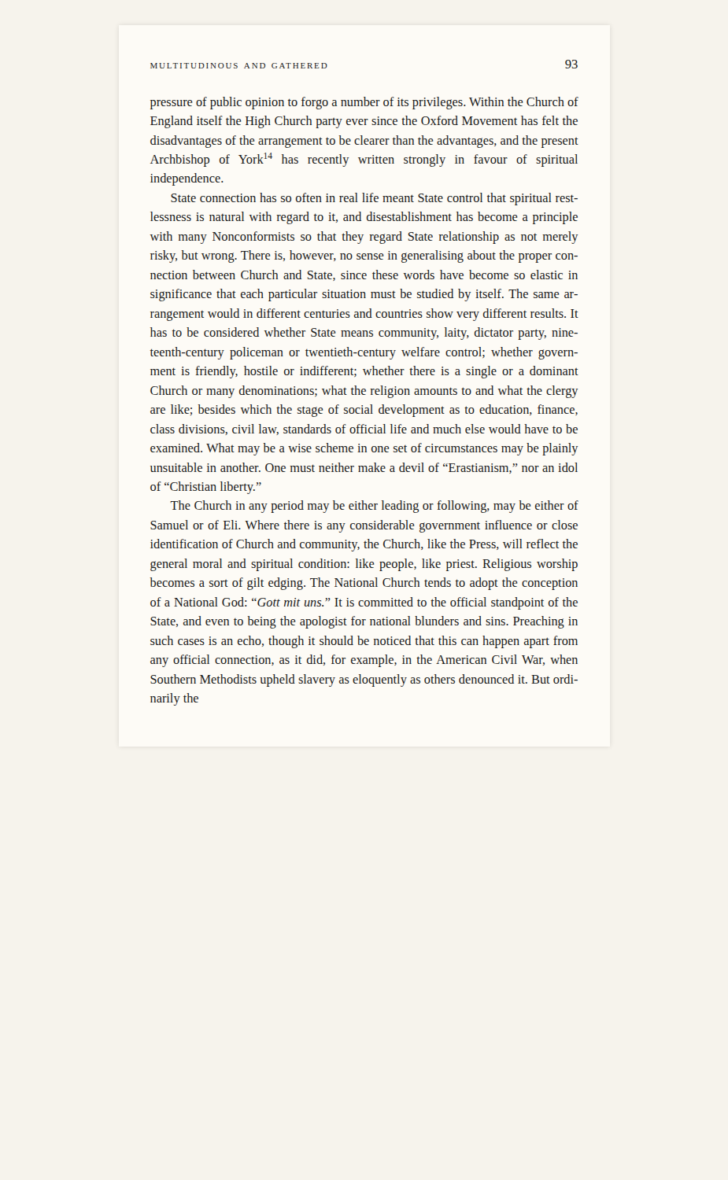Multitudinous and Gathered 93
pressure of public opinion to forgo a number of its privileges. Within the Church of England itself the High Church party ever since the Oxford Movement has felt the disadvantages of the arrangement to be clearer than the advantages, and the present Archbishop of York14 has recently written strongly in favour of spiritual independence.
State connection has so often in real life meant State control that spiritual restlessness is natural with regard to it, and disestablishment has become a principle with many Nonconformists so that they regard State relationship as not merely risky, but wrong. There is, however, no sense in generalising about the proper connection between Church and State, since these words have become so elastic in significance that each particular situation must be studied by itself. The same arrangement would in different centuries and countries show very different results. It has to be considered whether State means community, laity, dictator party, nineteenth-century policeman or twentieth-century welfare control; whether government is friendly, hostile or indifferent; whether there is a single or a dominant Church or many denominations; what the religion amounts to and what the clergy are like; besides which the stage of social development as to education, finance, class divisions, civil law, standards of official life and much else would have to be examined. What may be a wise scheme in one set of circumstances may be plainly unsuitable in another. One must neither make a devil of “Erastianism,” nor an idol of “Christian liberty.”
The Church in any period may be either leading or following, may be either of Samuel or of Eli. Where there is any considerable government influence or close identification of Church and community, the Church, like the Press, will reflect the general moral and spiritual condition: like people, like priest. Religious worship becomes a sort of gilt edging. The National Church tends to adopt the conception of a National God: “Gott mit uns.” It is committed to the official standpoint of the State, and even to being the apologist for national blunders and sins. Preaching in such cases is an echo, though it should be noticed that this can happen apart from any official connection, as it did, for example, in the American Civil War, when Southern Methodists upheld slavery as eloquently as others denounced it. But ordinarily the